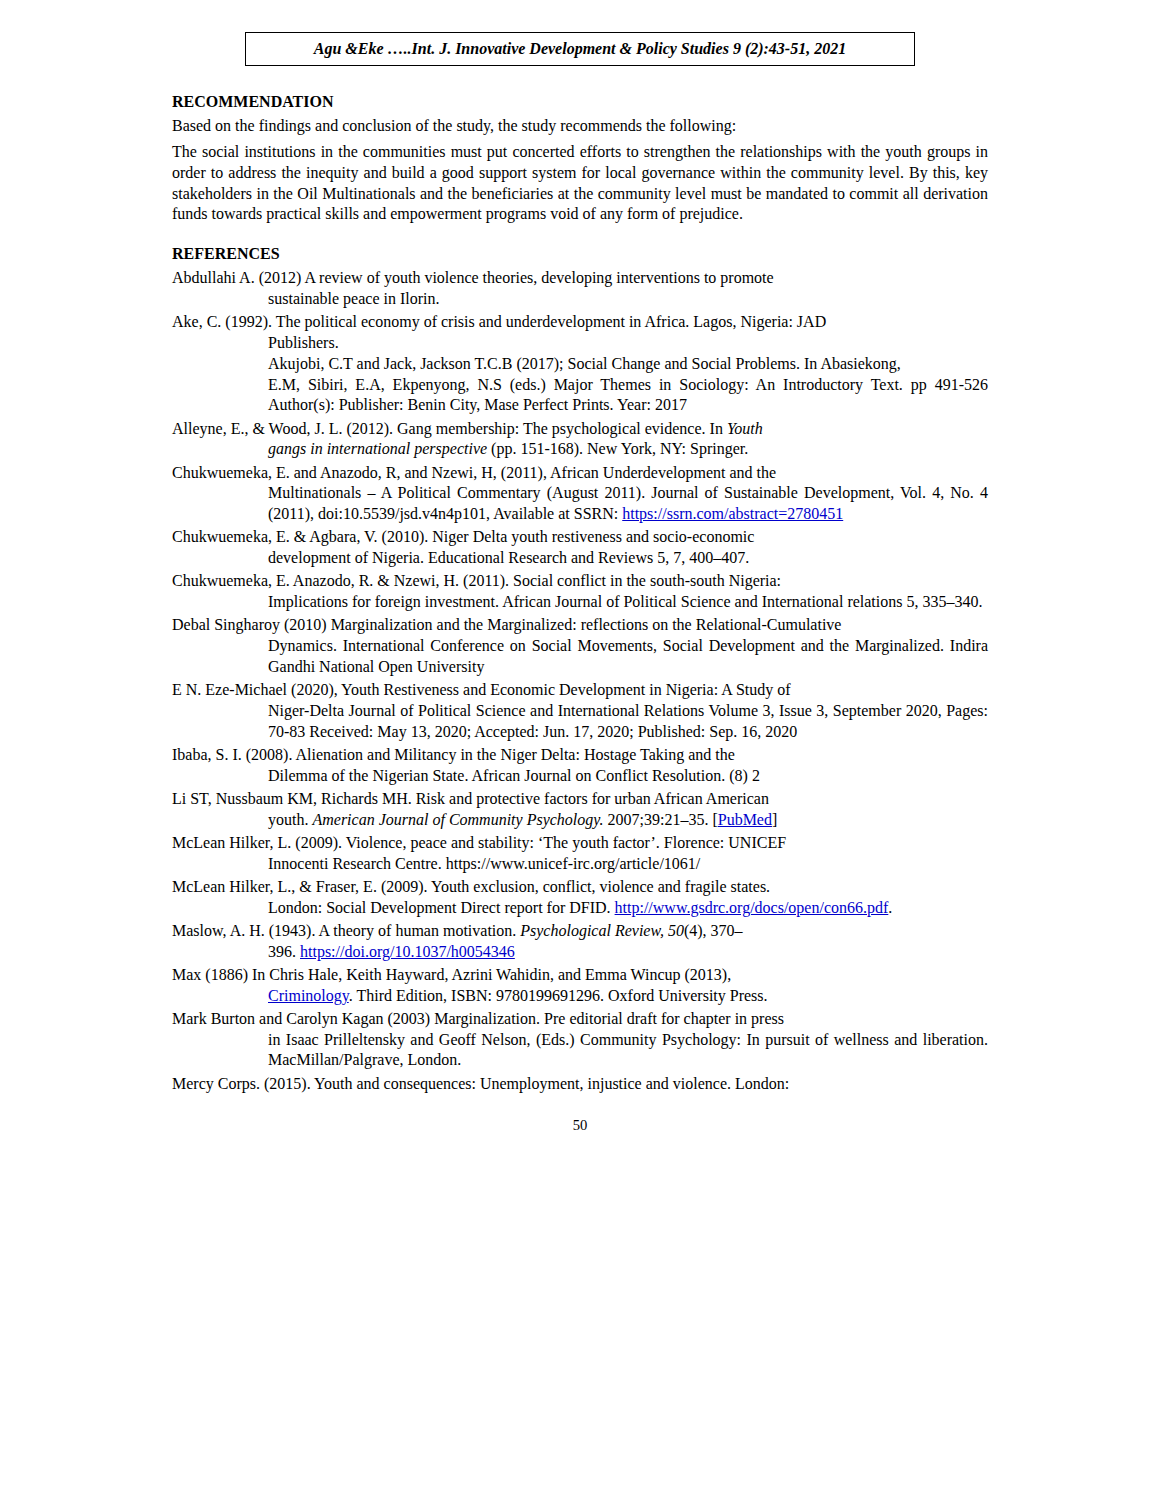Agu &Eke …..Int. J. Innovative Development & Policy Studies 9 (2):43-51, 2021
Recommendation
Based on the findings and conclusion of the study, the study recommends the following:
The social institutions in the communities must put concerted efforts to strengthen the relationships with the youth groups in order to address the inequity and build a good support system for local governance within the community level. By this, key stakeholders in the Oil Multinationals and the beneficiaries at the community level must be mandated to commit all derivation funds towards practical skills and empowerment programs void of any form of prejudice.
References
Abdullahi A. (2012) A review of youth violence theories, developing interventions to promote sustainable peace in Ilorin.
Ake, C. (1992). The political economy of crisis and underdevelopment in Africa. Lagos, Nigeria: JAD Publishers. Akujobi, C.T and Jack, Jackson T.C.B (2017); Social Change and Social Problems. In Abasiekong, E.M, Sibiri, E.A, Ekpenyong, N.S (eds.) Major Themes in Sociology: An Introductory Text. pp 491-526 Author(s): Publisher: Benin City, Mase Perfect Prints. Year: 2017
Alleyne, E., & Wood, J. L. (2012). Gang membership: The psychological evidence. In Youth gangs in international perspective (pp. 151-168). New York, NY: Springer.
Chukwuemeka, E. and Anazodo, R, and Nzewi, H, (2011), African Underdevelopment and the Multinationals – A Political Commentary (August 2011). Journal of Sustainable Development, Vol. 4, No. 4 (2011), doi:10.5539/jsd.v4n4p101, Available at SSRN: https://ssrn.com/abstract=2780451
Chukwuemeka, E. & Agbara, V. (2010). Niger Delta youth restiveness and socio-economic development of Nigeria. Educational Research and Reviews 5, 7, 400–407.
Chukwuemeka, E. Anazodo, R. & Nzewi, H. (2011). Social conflict in the south-south Nigeria: Implications for foreign investment. African Journal of Political Science and International relations 5, 335–340.
Debal Singharoy (2010) Marginalization and the Marginalized: reflections on the Relational-Cumulative Dynamics. International Conference on Social Movements, Social Development and the Marginalized. Indira Gandhi National Open University
E N. Eze-Michael (2020), Youth Restiveness and Economic Development in Nigeria: A Study of Niger-Delta Journal of Political Science and International Relations Volume 3, Issue 3, September 2020, Pages: 70-83 Received: May 13, 2020; Accepted: Jun. 17, 2020; Published: Sep. 16, 2020
Ibaba, S. I. (2008). Alienation and Militancy in the Niger Delta: Hostage Taking and the Dilemma of the Nigerian State. African Journal on Conflict Resolution. (8) 2
Li ST, Nussbaum KM, Richards MH. Risk and protective factors for urban African American youth. American Journal of Community Psychology. 2007;39:21–35. [PubMed]
McLean Hilker, L. (2009). Violence, peace and stability: ‘The youth factor’. Florence: UNICEF Innocenti Research Centre. https://www.unicef-irc.org/article/1061/
McLean Hilker, L., & Fraser, E. (2009). Youth exclusion, conflict, violence and fragile states. London: Social Development Direct report for DFID. http://www.gsdrc.org/docs/open/con66.pdf.
Maslow, A. H. (1943). A theory of human motivation. Psychological Review, 50(4), 370– 396. https://doi.org/10.1037/h0054346
Max (1886) In Chris Hale, Keith Hayward, Azrini Wahidin, and Emma Wincup (2013), Criminology. Third Edition, ISBN: 9780199691296. Oxford University Press.
Mark Burton and Carolyn Kagan (2003) Marginalization. Pre editorial draft for chapter in press in Isaac Prilleltensky and Geoff Nelson, (Eds.) Community Psychology: In pursuit of wellness and liberation. MacMillan/Palgrave, London.
Mercy Corps. (2015). Youth and consequences: Unemployment, injustice and violence. London:
50